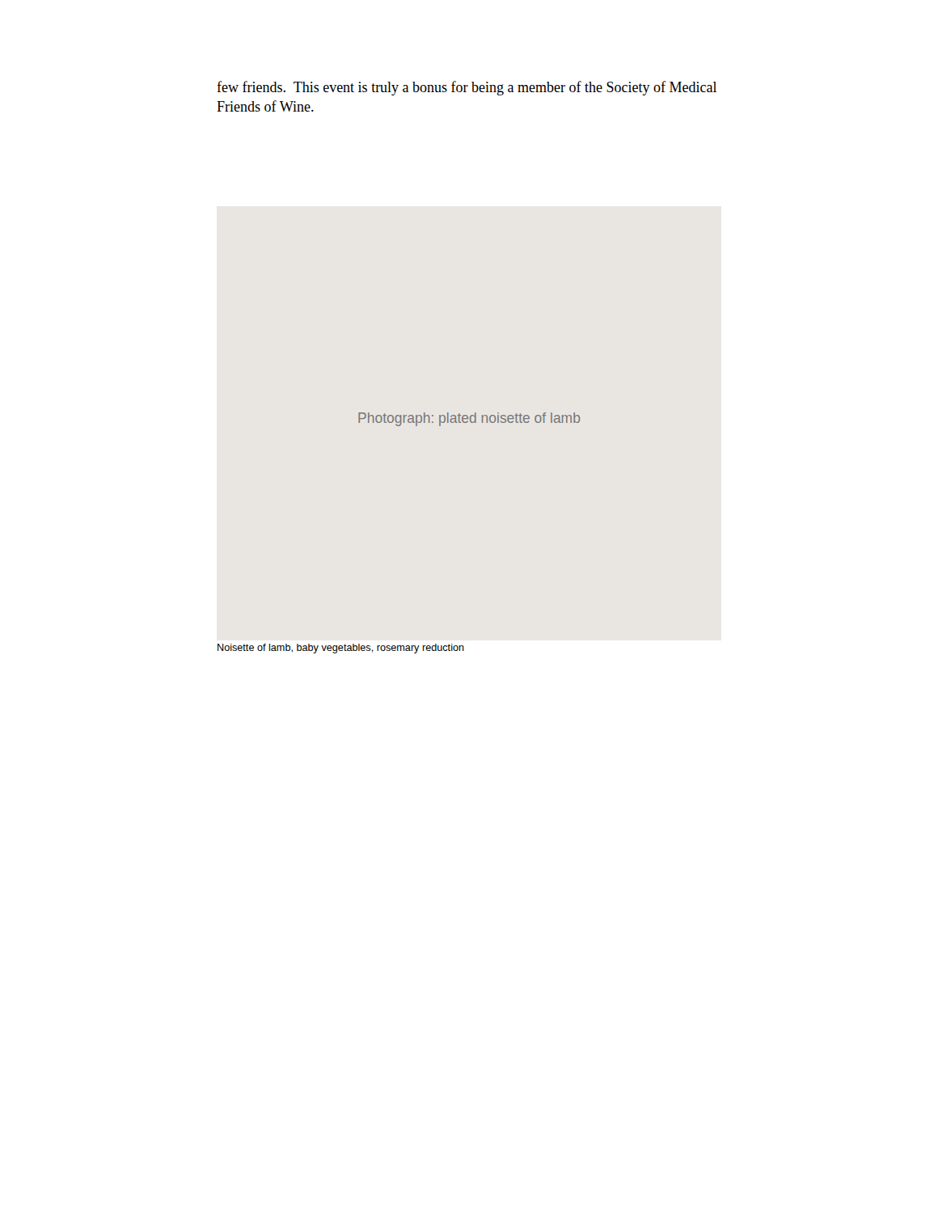few friends. This event is truly a bonus for being a member of the Society of Medical Friends of Wine.
Noisette of lamb, baby vegetables, rosemary reduction